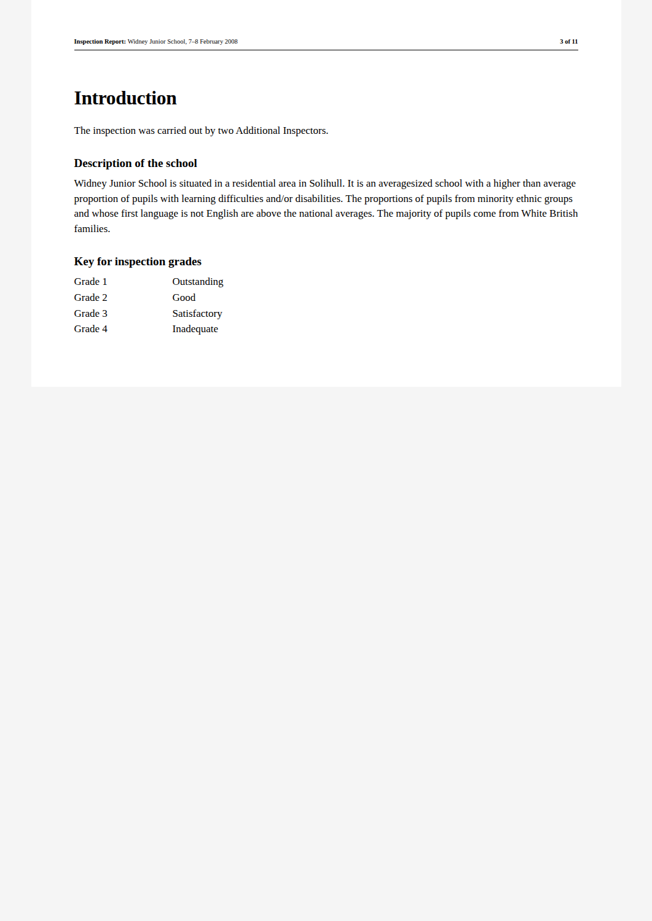Inspection Report: Widney Junior School, 7–8 February 2008 3 of 11
Introduction
The inspection was carried out by two Additional Inspectors.
Description of the school
Widney Junior School is situated in a residential area in Solihull. It is an averagesized school with a higher than average proportion of pupils with learning difficulties and/or disabilities. The proportions of pupils from minority ethnic groups and whose first language is not English are above the national averages. The majority of pupils come from White British families.
Key for inspection grades
| Grade 1 | Outstanding |
| Grade 2 | Good |
| Grade 3 | Satisfactory |
| Grade 4 | Inadequate |